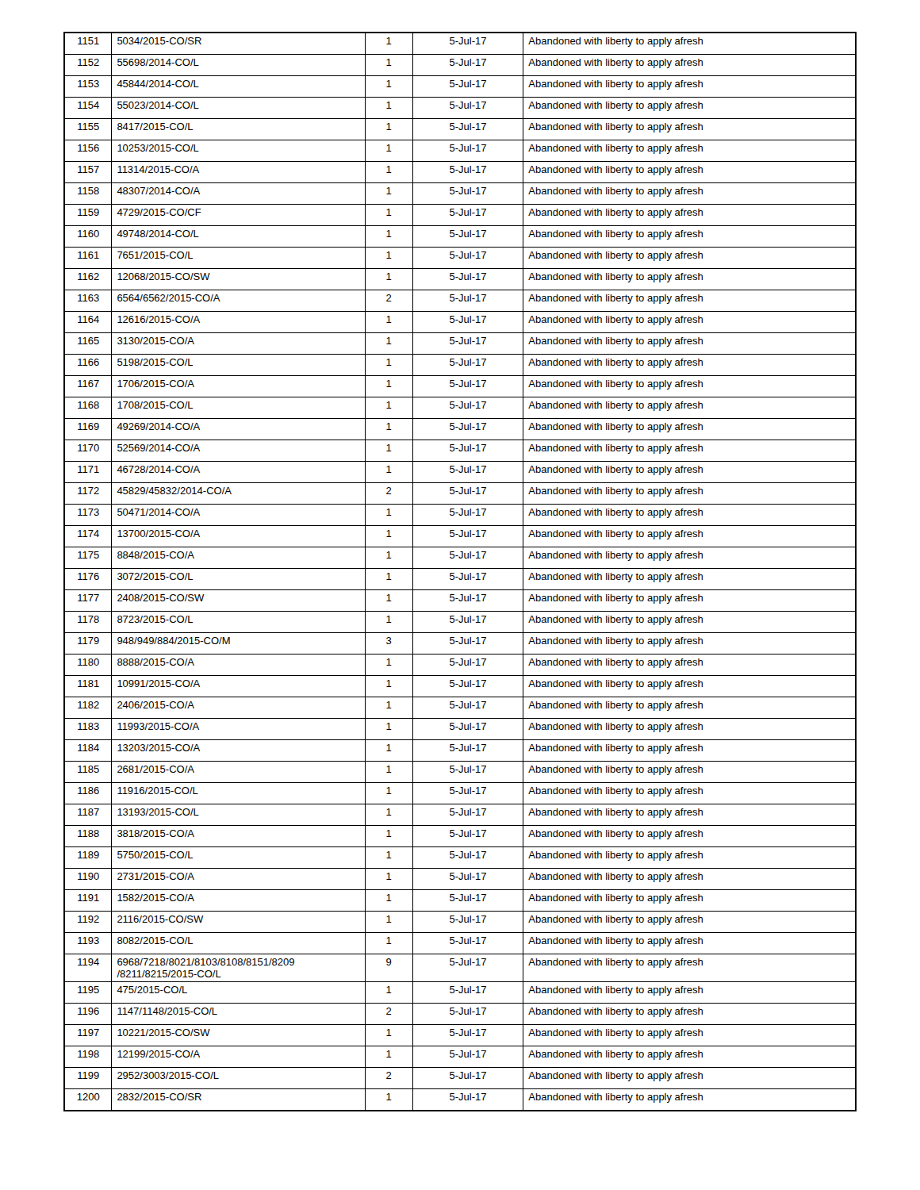| 1151 | 5034/2015-CO/SR | 1 | 5-Jul-17 | Abandoned with liberty to apply afresh |
| 1152 | 55698/2014-CO/L | 1 | 5-Jul-17 | Abandoned with liberty to apply afresh |
| 1153 | 45844/2014-CO/L | 1 | 5-Jul-17 | Abandoned with liberty to apply afresh |
| 1154 | 55023/2014-CO/L | 1 | 5-Jul-17 | Abandoned with liberty to apply afresh |
| 1155 | 8417/2015-CO/L | 1 | 5-Jul-17 | Abandoned with liberty to apply afresh |
| 1156 | 10253/2015-CO/L | 1 | 5-Jul-17 | Abandoned with liberty to apply afresh |
| 1157 | 11314/2015-CO/A | 1 | 5-Jul-17 | Abandoned with liberty to apply afresh |
| 1158 | 48307/2014-CO/A | 1 | 5-Jul-17 | Abandoned with liberty to apply afresh |
| 1159 | 4729/2015-CO/CF | 1 | 5-Jul-17 | Abandoned with liberty to apply afresh |
| 1160 | 49748/2014-CO/L | 1 | 5-Jul-17 | Abandoned with liberty to apply afresh |
| 1161 | 7651/2015-CO/L | 1 | 5-Jul-17 | Abandoned with liberty to apply afresh |
| 1162 | 12068/2015-CO/SW | 1 | 5-Jul-17 | Abandoned with liberty to apply afresh |
| 1163 | 6564/6562/2015-CO/A | 2 | 5-Jul-17 | Abandoned with liberty to apply afresh |
| 1164 | 12616/2015-CO/A | 1 | 5-Jul-17 | Abandoned with liberty to apply afresh |
| 1165 | 3130/2015-CO/A | 1 | 5-Jul-17 | Abandoned with liberty to apply afresh |
| 1166 | 5198/2015-CO/L | 1 | 5-Jul-17 | Abandoned with liberty to apply afresh |
| 1167 | 1706/2015-CO/A | 1 | 5-Jul-17 | Abandoned with liberty to apply afresh |
| 1168 | 1708/2015-CO/L | 1 | 5-Jul-17 | Abandoned with liberty to apply afresh |
| 1169 | 49269/2014-CO/A | 1 | 5-Jul-17 | Abandoned with liberty to apply afresh |
| 1170 | 52569/2014-CO/A | 1 | 5-Jul-17 | Abandoned with liberty to apply afresh |
| 1171 | 46728/2014-CO/A | 1 | 5-Jul-17 | Abandoned with liberty to apply afresh |
| 1172 | 45829/45832/2014-CO/A | 2 | 5-Jul-17 | Abandoned with liberty to apply afresh |
| 1173 | 50471/2014-CO/A | 1 | 5-Jul-17 | Abandoned with liberty to apply afresh |
| 1174 | 13700/2015-CO/A | 1 | 5-Jul-17 | Abandoned with liberty to apply afresh |
| 1175 | 8848/2015-CO/A | 1 | 5-Jul-17 | Abandoned with liberty to apply afresh |
| 1176 | 3072/2015-CO/L | 1 | 5-Jul-17 | Abandoned with liberty to apply afresh |
| 1177 | 2408/2015-CO/SW | 1 | 5-Jul-17 | Abandoned with liberty to apply afresh |
| 1178 | 8723/2015-CO/L | 1 | 5-Jul-17 | Abandoned with liberty to apply afresh |
| 1179 | 948/949/884/2015-CO/M | 3 | 5-Jul-17 | Abandoned with liberty to apply afresh |
| 1180 | 8888/2015-CO/A | 1 | 5-Jul-17 | Abandoned with liberty to apply afresh |
| 1181 | 10991/2015-CO/A | 1 | 5-Jul-17 | Abandoned with liberty to apply afresh |
| 1182 | 2406/2015-CO/A | 1 | 5-Jul-17 | Abandoned with liberty to apply afresh |
| 1183 | 11993/2015-CO/A | 1 | 5-Jul-17 | Abandoned with liberty to apply afresh |
| 1184 | 13203/2015-CO/A | 1 | 5-Jul-17 | Abandoned with liberty to apply afresh |
| 1185 | 2681/2015-CO/A | 1 | 5-Jul-17 | Abandoned with liberty to apply afresh |
| 1186 | 11916/2015-CO/L | 1 | 5-Jul-17 | Abandoned with liberty to apply afresh |
| 1187 | 13193/2015-CO/L | 1 | 5-Jul-17 | Abandoned with liberty to apply afresh |
| 1188 | 3818/2015-CO/A | 1 | 5-Jul-17 | Abandoned with liberty to apply afresh |
| 1189 | 5750/2015-CO/L | 1 | 5-Jul-17 | Abandoned with liberty to apply afresh |
| 1190 | 2731/2015-CO/A | 1 | 5-Jul-17 | Abandoned with liberty to apply afresh |
| 1191 | 1582/2015-CO/A | 1 | 5-Jul-17 | Abandoned with liberty to apply afresh |
| 1192 | 2116/2015-CO/SW | 1 | 5-Jul-17 | Abandoned with liberty to apply afresh |
| 1193 | 8082/2015-CO/L | 1 | 5-Jul-17 | Abandoned with liberty to apply afresh |
| 1194 | 6968/7218/8021/8103/8108/8151/8209 /8211/8215/2015-CO/L | 9 | 5-Jul-17 | Abandoned with liberty to apply afresh |
| 1195 | 475/2015-CO/L | 1 | 5-Jul-17 | Abandoned with liberty to apply afresh |
| 1196 | 1147/1148/2015-CO/L | 2 | 5-Jul-17 | Abandoned with liberty to apply afresh |
| 1197 | 10221/2015-CO/SW | 1 | 5-Jul-17 | Abandoned with liberty to apply afresh |
| 1198 | 12199/2015-CO/A | 1 | 5-Jul-17 | Abandoned with liberty to apply afresh |
| 1199 | 2952/3003/2015-CO/L | 2 | 5-Jul-17 | Abandoned with liberty to apply afresh |
| 1200 | 2832/2015-CO/SR | 1 | 5-Jul-17 | Abandoned with liberty to apply afresh |